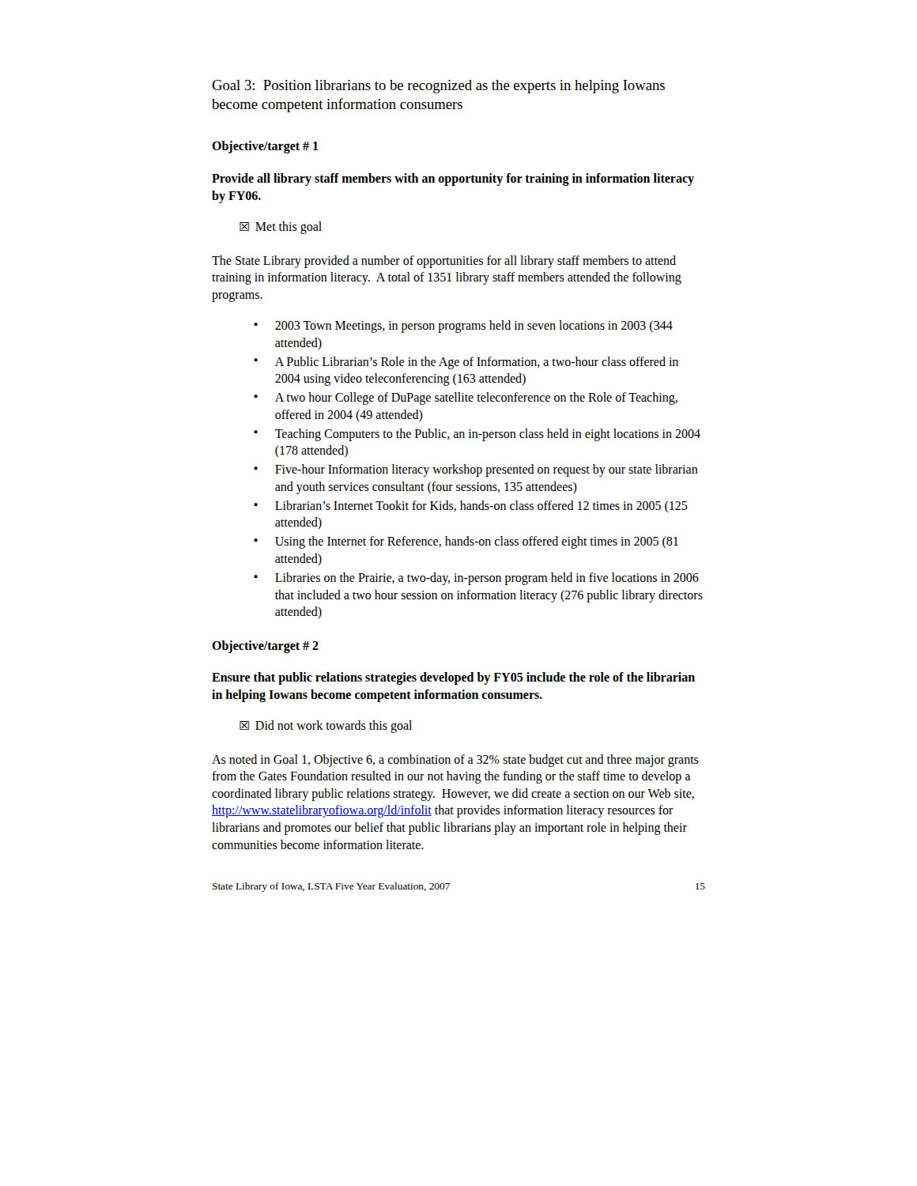Goal 3: Position librarians to be recognized as the experts in helping Iowans become competent information consumers
Objective/target # 1
Provide all library staff members with an opportunity for training in information literacy by FY06.
☒Met this goal
The State Library provided a number of opportunities for all library staff members to attend training in information literacy. A total of 1351 library staff members attended the following programs.
2003 Town Meetings, in person programs held in seven locations in 2003 (344 attended)
A Public Librarian’s Role in the Age of Information, a two-hour class offered in 2004 using video teleconferencing (163 attended)
A two hour College of DuPage satellite teleconference on the Role of Teaching, offered in 2004 (49 attended)
Teaching Computers to the Public, an in-person class held in eight locations in 2004 (178 attended)
Five-hour Information literacy workshop presented on request by our state librarian and youth services consultant (four sessions, 135 attendees)
Librarian’s Internet Tookit for Kids, hands-on class offered 12 times in 2005 (125 attended)
Using the Internet for Reference, hands-on class offered eight times in 2005 (81 attended)
Libraries on the Prairie, a two-day, in-person program held in five locations in 2006 that included a two hour session on information literacy (276 public library directors attended)
Objective/target # 2
Ensure that public relations strategies developed by FY05 include the role of the librarian in helping Iowans become competent information consumers.
☒Did not work towards this goal
As noted in Goal 1, Objective 6, a combination of a 32% state budget cut and three major grants from the Gates Foundation resulted in our not having the funding or the staff time to develop a coordinated library public relations strategy. However, we did create a section on our Web site, http://www.statelibraryofiowa.org/ld/infolit that provides information literacy resources for librarians and promotes our belief that public librarians play an important role in helping their communities become information literate.
State Library of Iowa, LSTA Five Year Evaluation, 2007 15